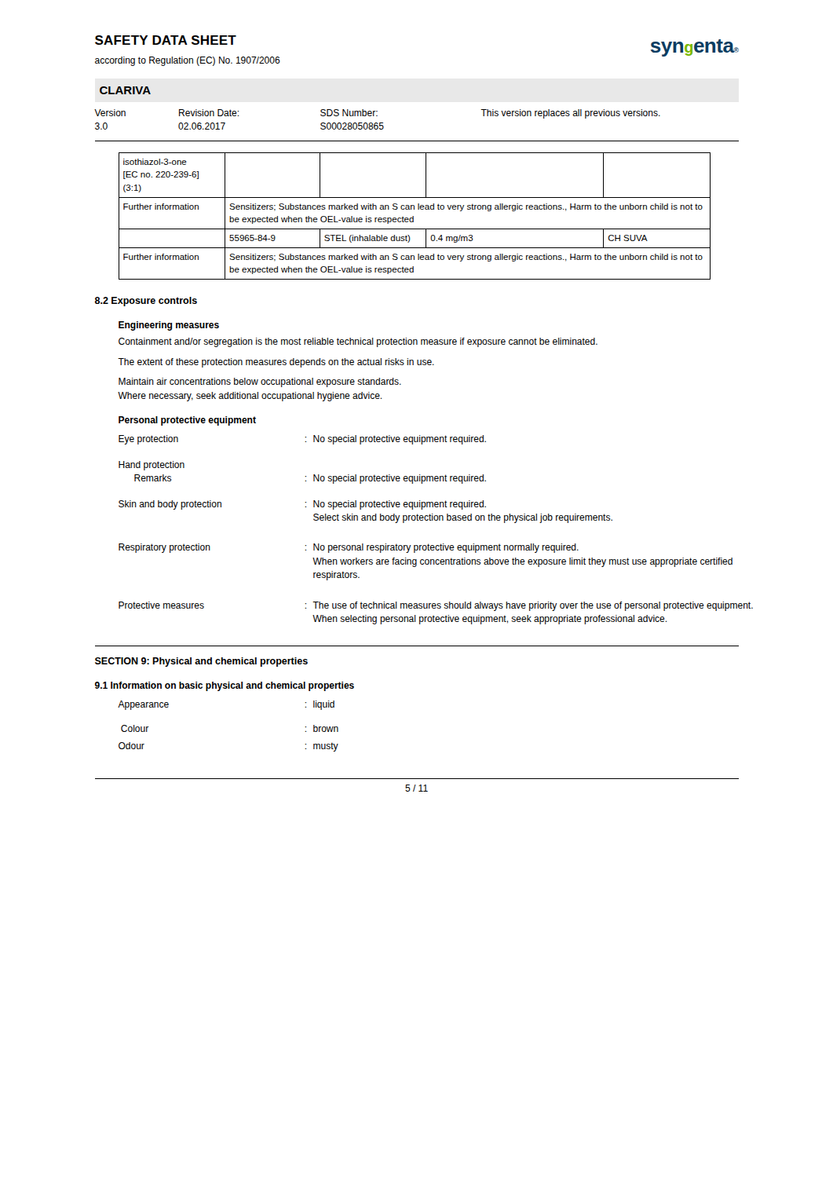SAFETY DATA SHEET
according to Regulation (EC) No. 1907/2006
syngenta®
CLARIVA
| Version 3.0 | Revision Date: 02.06.2017 | SDS Number: S00028050865 | This version replaces all previous versions. |
| isothiazol-3-one [EC no. 220-239-6] (3:1) | | | | |
| Further information | Sensitizers; Substances marked with an S can lead to very strong allergic reactions., Harm to the unborn child is not to be expected when the OEL-value is respected |
| | 55965-84-9 | STEL (inhalable dust) | 0.4 mg/m3 | CH SUVA |
| Further information | Sensitizers; Substances marked with an S can lead to very strong allergic reactions., Harm to the unborn child is not to be expected when the OEL-value is respected |
8.2 Exposure controls
Engineering measures
Containment and/or segregation is the most reliable technical protection measure if exposure cannot be eliminated.
The extent of these protection measures depends on the actual risks in use.
Maintain air concentrations below occupational exposure standards.
Where necessary, seek additional occupational hygiene advice.
Personal protective equipment
| Eye protection | : | No special protective equipment required. |
| Hand protection Remarks | : | No special protective equipment required. |
| Skin and body protection | : | No special protective equipment required. Select skin and body protection based on the physical job requirements. |
| Respiratory protection | : | No personal respiratory protective equipment normally required. When workers are facing concentrations above the exposure limit they must use appropriate certified respirators. |
| Protective measures | : | The use of technical measures should always have priority over the use of personal protective equipment. When selecting personal protective equipment, seek appropriate professional advice. |
SECTION 9: Physical and chemical properties
9.1 Information on basic physical and chemical properties
| Appearance | : | liquid |
| Colour | : | brown |
| Odour | : | musty |
5 / 11